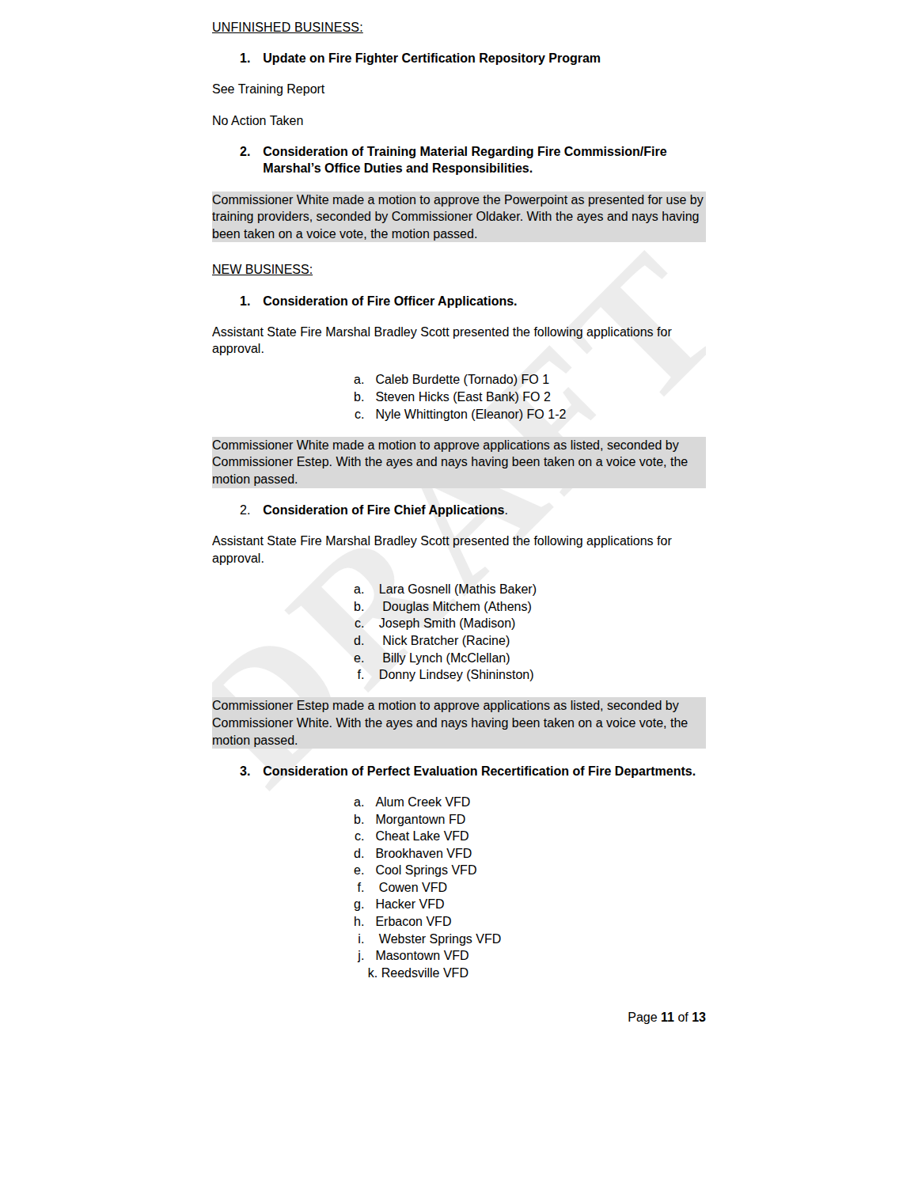DRAFT
UNFINISHED BUSINESS:
Update on Fire Fighter Certification Repository Program
See Training Report
No Action Taken
Consideration of Training Material Regarding Fire Commission/Fire Marshal’s Office Duties and Responsibilities.
Commissioner White made a motion to approve the Powerpoint as presented for use by training providers, seconded by Commissioner Oldaker. With the ayes and nays having been taken on a voice vote, the motion passed.
NEW BUSINESS:
Consideration of Fire Officer Applications.
Assistant State Fire Marshal Bradley Scott presented the following applications for approval.
Caleb Burdette (Tornado) FO 1
Steven Hicks (East Bank) FO 2
Nyle Whittington (Eleanor) FO 1-2
Commissioner White made a motion to approve applications as listed, seconded by Commissioner Estep. With the ayes and nays having been taken on a voice vote, the motion passed.
Consideration of Fire Chief Applications.
Assistant State Fire Marshal Bradley Scott presented the following applications for approval.
Lara Gosnell (Mathis Baker)
Douglas Mitchem (Athens)
Joseph Smith (Madison)
Nick Bratcher (Racine)
Billy Lynch (McClellan)
Donny Lindsey (Shininston)
Commissioner Estep made a motion to approve applications as listed, seconded by Commissioner White. With the ayes and nays having been taken on a voice vote, the motion passed.
Consideration of Perfect Evaluation Recertification of Fire Departments.
Alum Creek VFD
Morgantown FD
Cheat Lake VFD
Brookhaven VFD
Cool Springs VFD
Cowen VFD
Hacker VFD
Erbacon VFD
Webster Springs VFD
Masontown VFD
k. Reedsville VFD
Page 11 of 13